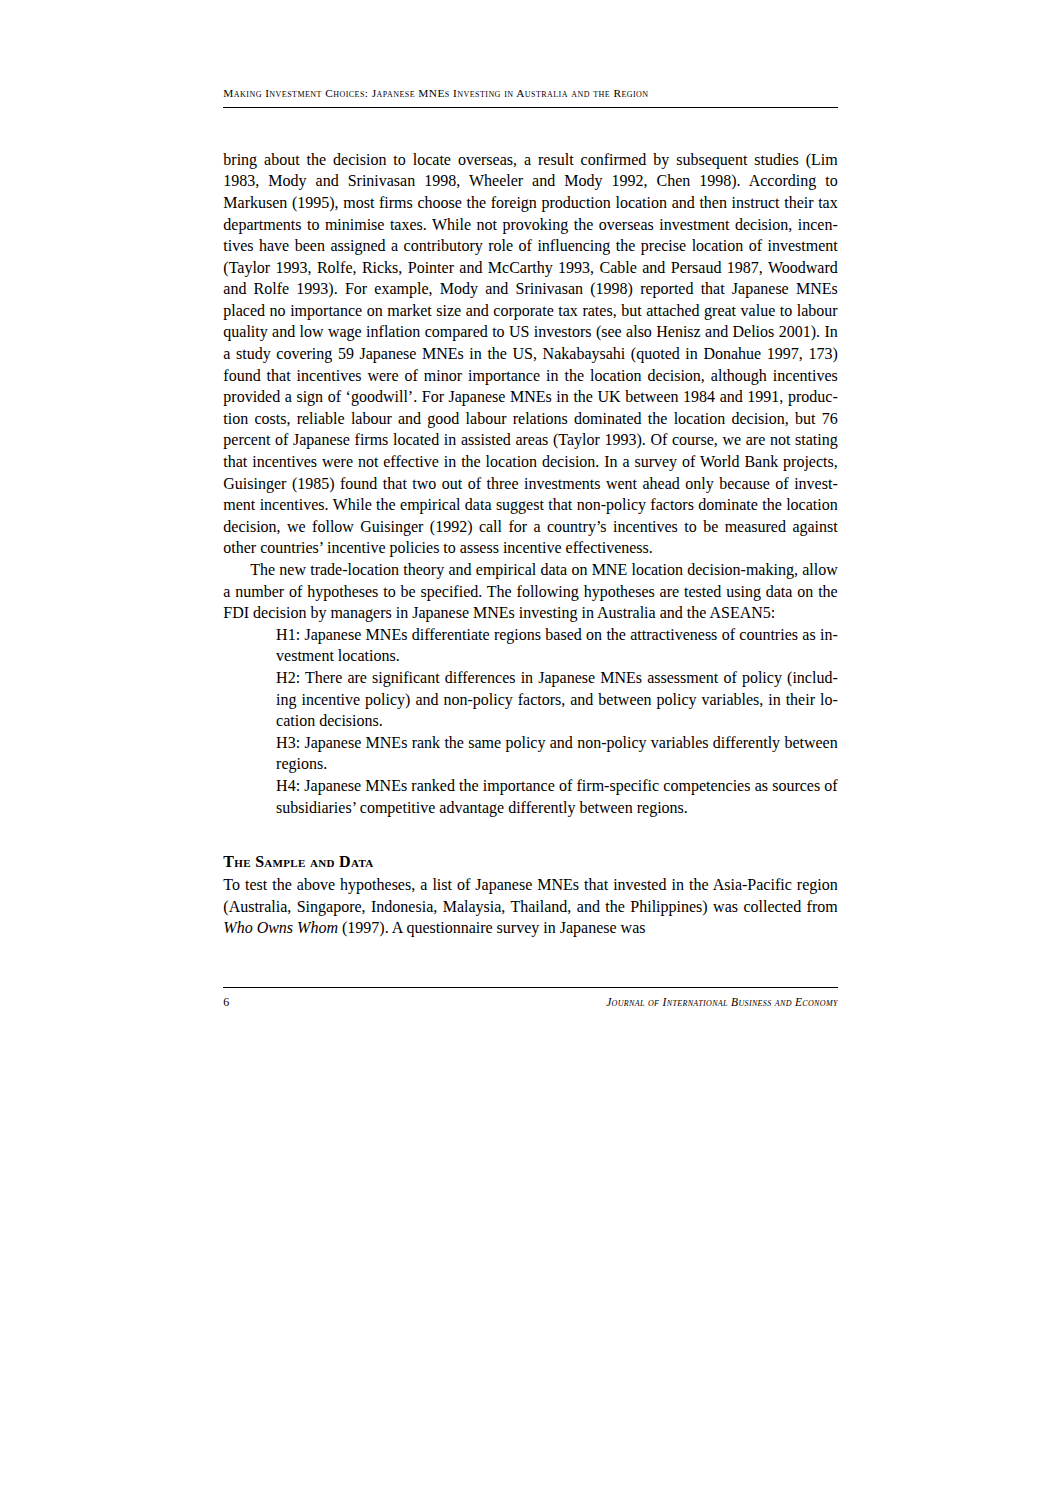Making Investment Choices: Japanese MNEs Investing in Australia and the Region
bring about the decision to locate overseas, a result confirmed by subsequent studies (Lim 1983, Mody and Srinivasan 1998, Wheeler and Mody 1992, Chen 1998). According to Markusen (1995), most firms choose the foreign production location and then instruct their tax departments to minimise taxes. While not provoking the overseas investment decision, incentives have been assigned a contributory role of influencing the precise location of investment (Taylor 1993, Rolfe, Ricks, Pointer and McCarthy 1993, Cable and Persaud 1987, Woodward and Rolfe 1993). For example, Mody and Srinivasan (1998) reported that Japanese MNEs placed no importance on market size and corporate tax rates, but attached great value to labour quality and low wage inflation compared to US investors (see also Henisz and Delios 2001). In a study covering 59 Japanese MNEs in the US, Nakabaysahi (quoted in Donahue 1997, 173) found that incentives were of minor importance in the location decision, although incentives provided a sign of ‘goodwill’. For Japanese MNEs in the UK between 1984 and 1991, production costs, reliable labour and good labour relations dominated the location decision, but 76 percent of Japanese firms located in assisted areas (Taylor 1993). Of course, we are not stating that incentives were not effective in the location decision. In a survey of World Bank projects, Guisinger (1985) found that two out of three investments went ahead only because of investment incentives. While the empirical data suggest that non-policy factors dominate the location decision, we follow Guisinger (1992) call for a country’s incentives to be measured against other countries’ incentive policies to assess incentive effectiveness.
The new trade-location theory and empirical data on MNE location decision-making, allow a number of hypotheses to be specified. The following hypotheses are tested using data on the FDI decision by managers in Japanese MNEs investing in Australia and the ASEAN5:
H1: Japanese MNEs differentiate regions based on the attractiveness of countries as investment locations.
H2: There are significant differences in Japanese MNEs assessment of policy (including incentive policy) and non-policy factors, and between policy variables, in their location decisions.
H3: Japanese MNEs rank the same policy and non-policy variables differently between regions.
H4: Japanese MNEs ranked the importance of firm-specific competencies as sources of subsidiaries’ competitive advantage differently between regions.
The Sample and Data
To test the above hypotheses, a list of Japanese MNEs that invested in the Asia-Pacific region (Australia, Singapore, Indonesia, Malaysia, Thailand, and the Philippines) was collected from Who Owns Whom (1997). A questionnaire survey in Japanese was
6 Journal of International Business and Economy